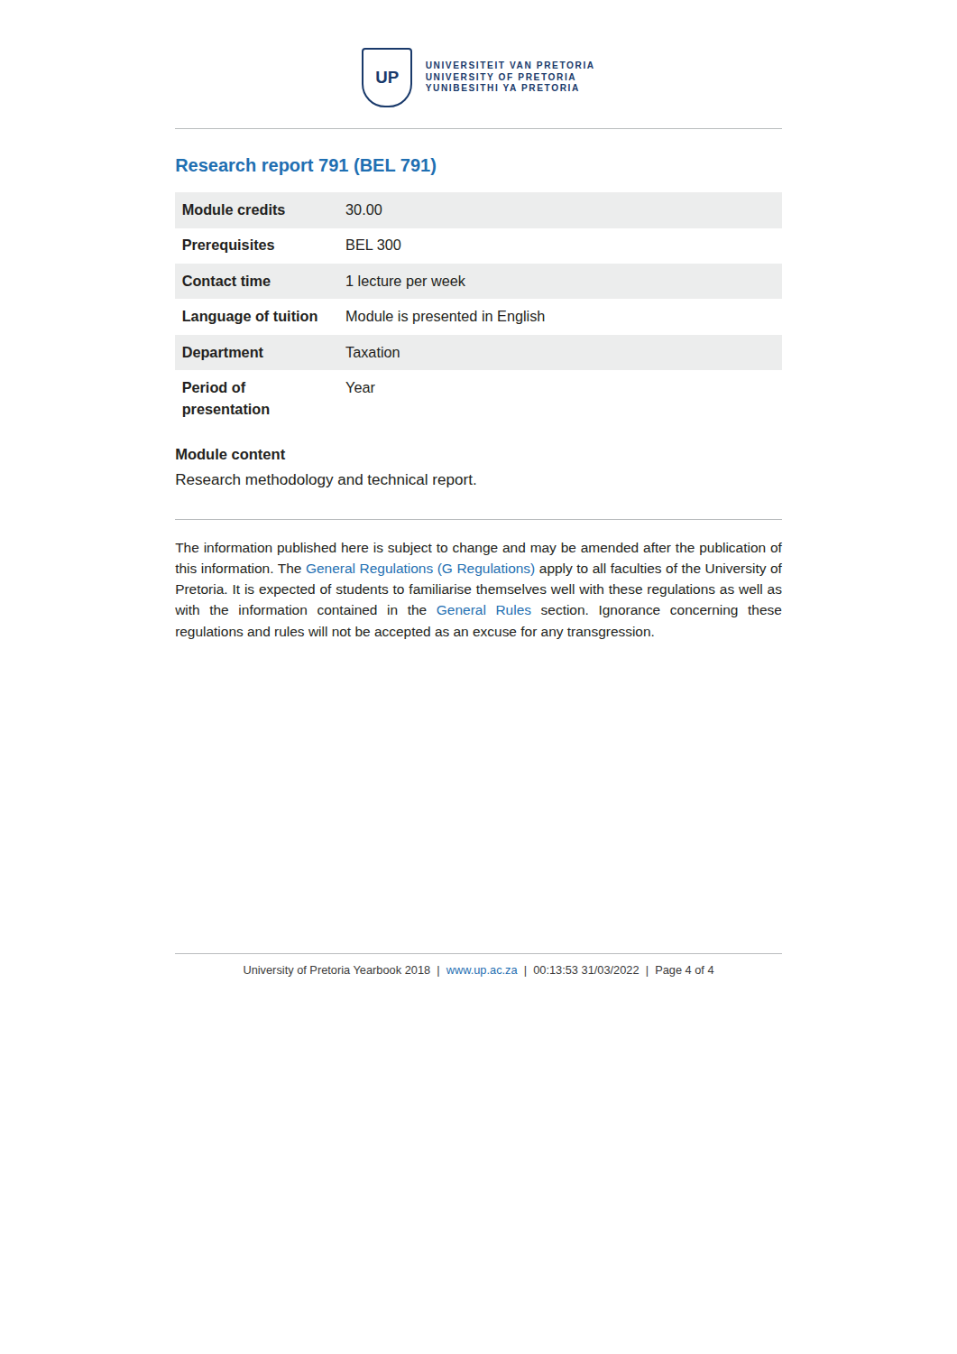UNIVERSITEIT VAN PRETORIA
UNIVERSITY OF PRETORIA
YUNIBESITHI YA PRETORIA
Research report 791 (BEL 791)
| Module credits | 30.00 |
| Prerequisites | BEL 300 |
| Contact time | 1 lecture per week |
| Language of tuition | Module is presented in English |
| Department | Taxation |
| Period of presentation | Year |
Module content
Research methodology and technical report.
The information published here is subject to change and may be amended after the publication of this information. The General Regulations (G Regulations) apply to all faculties of the University of Pretoria. It is expected of students to familiarise themselves well with these regulations as well as with the information contained in the General Rules section. Ignorance concerning these regulations and rules will not be accepted as an excuse for any transgression.
University of Pretoria Yearbook 2018 | www.up.ac.za | 00:13:53 31/03/2022 | Page 4 of 4